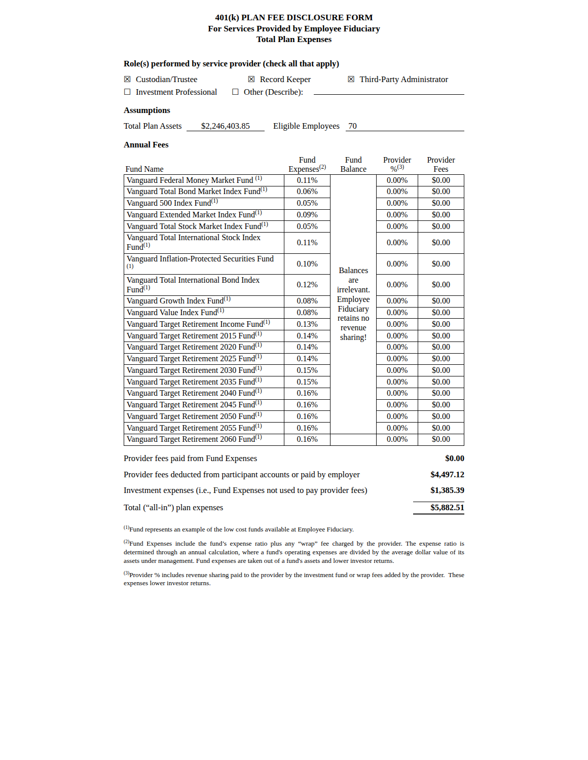401(k) PLAN FEE DISCLOSURE FORM
For Services Provided by Employee Fiduciary
Total Plan Expenses
Role(s) performed by service provider (check all that apply)
☒Custodian/Trustee ☒Record Keeper ☒Third-Party Administrator
☐Investment Professional ☐Other (Describe):
Assumptions
Total Plan Assets $2,246,403.85 Eligible Employees 70
Annual Fees
| Fund Name | Fund Expenses (2) | Fund Balance | Provider % (3) | Provider Fees |
| --- | --- | --- | --- | --- |
| Vanguard Federal Money Market Fund (1) | 0.11% | Balances are irrelevant. Employee Fiduciary retains no revenue sharing! | 0.00% | $0.00 |
| Vanguard Total Bond Market Index Fund (1) | 0.06% | 0.00% | $0.00 |
| Vanguard 500 Index Fund (1) | 0.05% | 0.00% | $0.00 |
| Vanguard Extended Market Index Fund (1) | 0.09% | 0.00% | $0.00 |
| Vanguard Total Stock Market Index Fund (1) | 0.05% | 0.00% | $0.00 |
| Vanguard Total International Stock Index Fund (1) | 0.11% | 0.00% | $0.00 |
| Vanguard Inflation-Protected Securities Fund (1) | 0.10% | 0.00% | $0.00 |
| Vanguard Total International Bond Index Fund (1) | 0.12% | 0.00% | $0.00 |
| Vanguard Growth Index Fund (1) | 0.08% | 0.00% | $0.00 |
| Vanguard Value Index Fund (1) | 0.08% | 0.00% | $0.00 |
| Vanguard Target Retirement Income Fund (1) | 0.13% | 0.00% | $0.00 |
| Vanguard Target Retirement 2015 Fund (1) | 0.14% | 0.00% | $0.00 |
| Vanguard Target Retirement 2020 Fund (1) | 0.14% | 0.00% | $0.00 |
| Vanguard Target Retirement 2025 Fund (1) | 0.14% | 0.00% | $0.00 |
| Vanguard Target Retirement 2030 Fund (1) | 0.15% | 0.00% | $0.00 |
| Vanguard Target Retirement 2035 Fund (1) | 0.15% | 0.00% | $0.00 |
| Vanguard Target Retirement 2040 Fund (1) | 0.16% | 0.00% | $0.00 |
| Vanguard Target Retirement 2045 Fund (1) | 0.16% | 0.00% | $0.00 |
| Vanguard Target Retirement 2050 Fund (1) | 0.16% | 0.00% | $0.00 |
| Vanguard Target Retirement 2055 Fund (1) | 0.16% | 0.00% | $0.00 |
| Vanguard Target Retirement 2060 Fund (1) | 0.16% | | 0.00% | $0.00 |
Provider fees paid from Fund Expenses $0.00
Provider fees deducted from participant accounts or paid by employer $4,497.12
Investment expenses (i.e., Fund Expenses not used to pay provider fees) $1,385.39
Total (“all-in”) plan expenses $5,882.51
(1)Fund represents an example of the low cost funds available at Employee Fiduciary.
(2)Fund Expenses include the fund’s expense ratio plus any “wrap” fee charged by the provider. The expense ratio is determined through an annual calculation, where a fund's operating expenses are divided by the average dollar value of its assets under management. Fund expenses are taken out of a fund's assets and lower investor returns.
(3)Provider % includes revenue sharing paid to the provider by the investment fund or wrap fees added by the provider. These expenses lower investor returns.